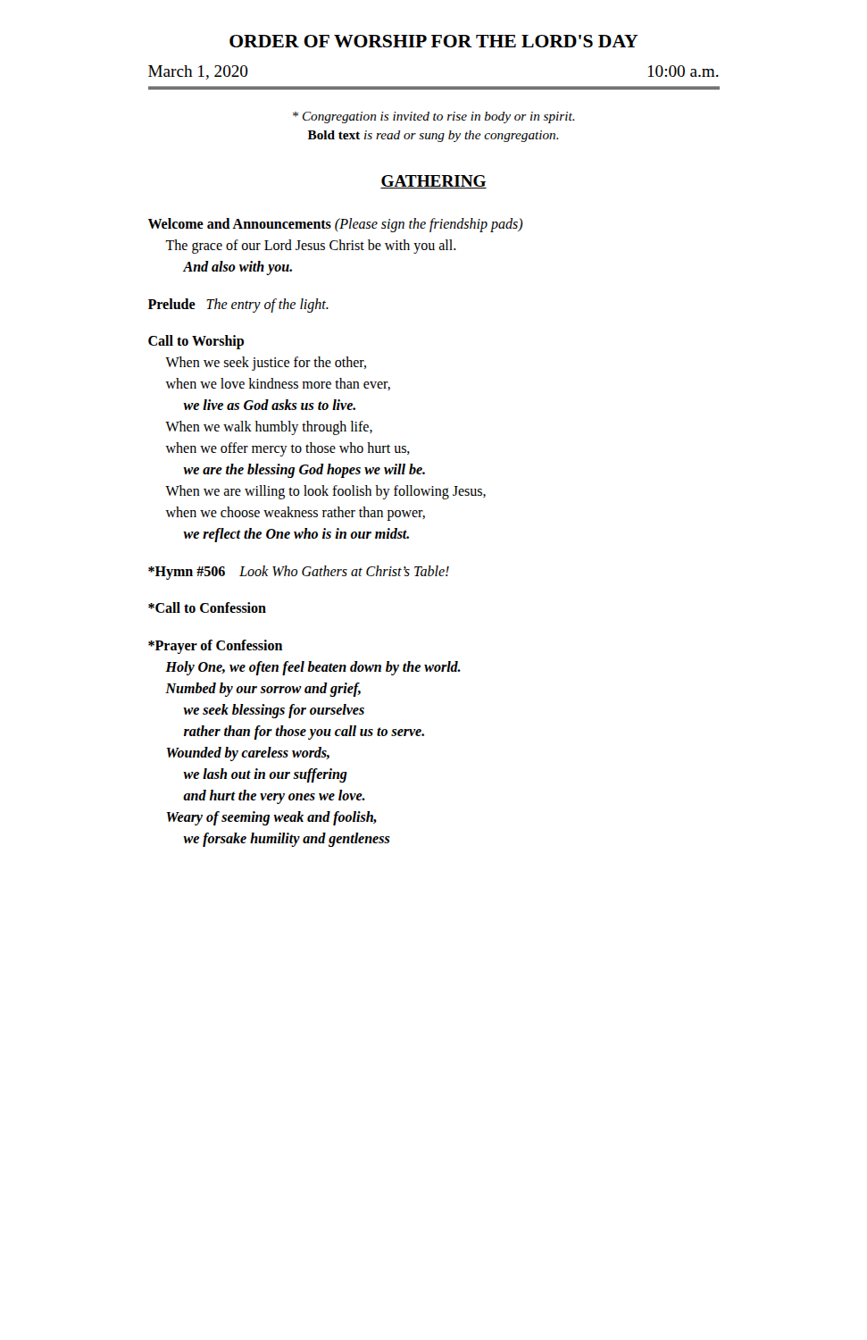Order of Worship for the Lord's Day
March 1, 2020 10:00 a.m.
* Congregation is invited to rise in body or in spirit.
Bold text is read or sung by the congregation.
Gathering
Welcome and Announcements (Please sign the friendship pads)
The grace of our Lord Jesus Christ be with you all.
And also with you.
Prelude The entry of the light.
Call to Worship
When we seek justice for the other,
when we love kindness more than ever,
we live as God asks us to live.
When we walk humbly through life,
when we offer mercy to those who hurt us,
we are the blessing God hopes we will be.
When we are willing to look foolish by following Jesus,
when we choose weakness rather than power,
we reflect the One who is in our midst.
*Hymn #506 Look Who Gathers at Christ’s Table!
*Call to Confession
*Prayer of Confession
Holy One, we often feel beaten down by the world.
Numbed by our sorrow and grief,
we seek blessings for ourselves
rather than for those you call us to serve.
Wounded by careless words,
we lash out in our suffering
and hurt the very ones we love.
Weary of seeming weak and foolish,
we forsake humility and gentleness